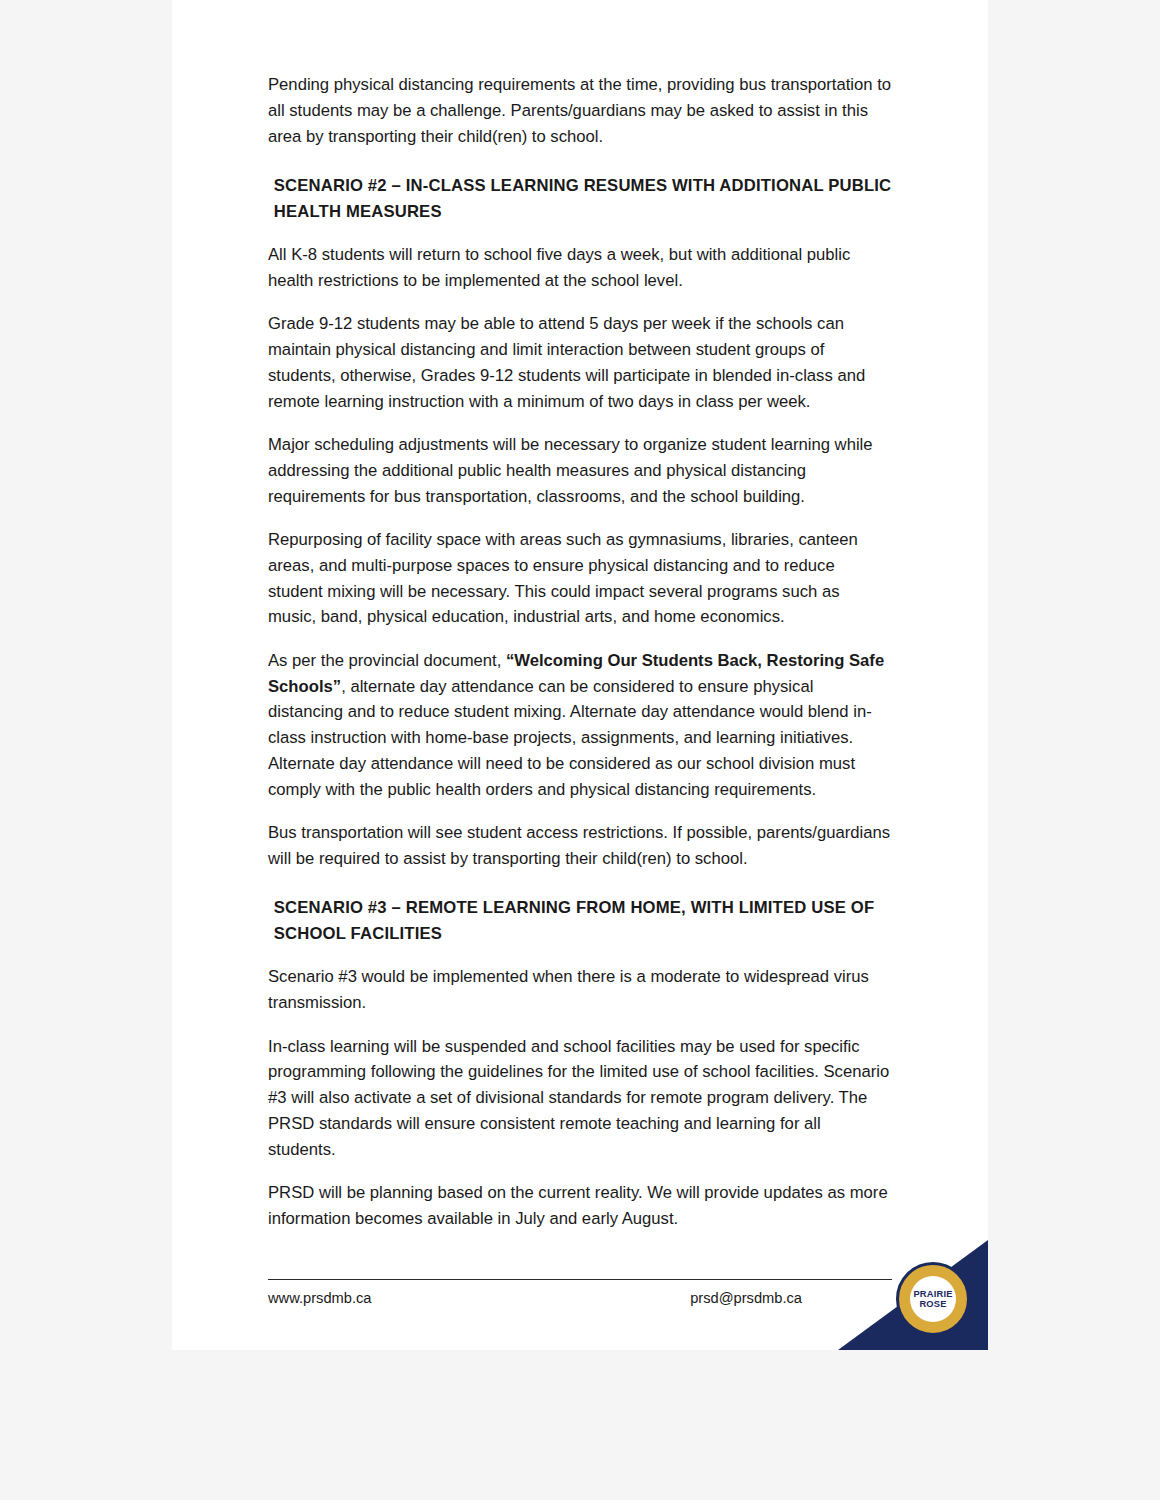Pending physical distancing requirements at the time, providing bus transportation to all students may be a challenge. Parents/guardians may be asked to assist in this area by transporting their child(ren) to school.
SCENARIO #2 – IN-CLASS LEARNING RESUMES WITH ADDITIONAL PUBLIC HEALTH MEASURES
All K-8 students will return to school five days a week, but with additional public health restrictions to be implemented at the school level.
Grade 9-12 students may be able to attend 5 days per week if the schools can maintain physical distancing and limit interaction between student groups of students, otherwise, Grades 9-12 students will participate in blended in-class and remote learning instruction with a minimum of two days in class per week.
Major scheduling adjustments will be necessary to organize student learning while addressing the additional public health measures and physical distancing requirements for bus transportation, classrooms, and the school building.
Repurposing of facility space with areas such as gymnasiums, libraries, canteen areas, and multi-purpose spaces to ensure physical distancing and to reduce student mixing will be necessary. This could impact several programs such as music, band, physical education, industrial arts, and home economics.
As per the provincial document, “Welcoming Our Students Back, Restoring Safe Schools”, alternate day attendance can be considered to ensure physical distancing and to reduce student mixing. Alternate day attendance would blend in-class instruction with home-base projects, assignments, and learning initiatives. Alternate day attendance will need to be considered as our school division must comply with the public health orders and physical distancing requirements.
Bus transportation will see student access restrictions. If possible, parents/guardians will be required to assist by transporting their child(ren) to school.
SCENARIO #3 – REMOTE LEARNING FROM HOME, WITH LIMITED USE OF SCHOOL FACILITIES
Scenario #3 would be implemented when there is a moderate to widespread virus transmission.
In-class learning will be suspended and school facilities may be used for specific programming following the guidelines for the limited use of school facilities. Scenario #3 will also activate a set of divisional standards for remote program delivery. The PRSD standards will ensure consistent remote teaching and learning for all students.
PRSD will be planning based on the current reality. We will provide updates as more information becomes available in July and early August.
www.prsdmb.ca prsd@prsdmb.ca PRAIRIE
ROSE